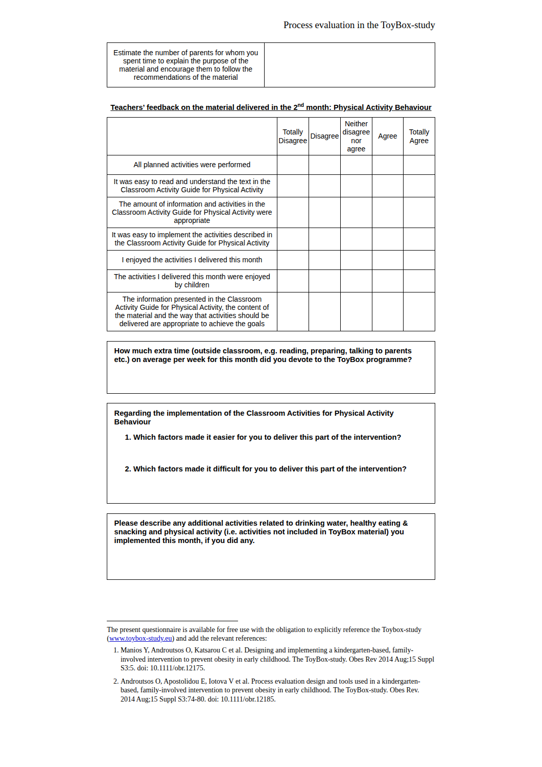Process evaluation in the ToyBox-study
| Estimate the number of parents for whom you spent time to explain the purpose of the material and encourage them to follow the recommendations of the material | |
Teachers’ feedback on the material delivered in the 2nd month: Physical Activity Behaviour
| | Totally Disagree | Disagree | Neither disagree nor agree | Agree | Totally Agree |
| --- | --- | --- | --- | --- | --- |
| All planned activities were performed | | | | | |
| It was easy to read and understand the text in the Classroom Activity Guide for Physical Activity | | | | | |
| The amount of information and activities in the Classroom Activity Guide for Physical Activity were appropriate | | | | | |
| It was easy to implement the activities described in the Classroom Activity Guide for Physical Activity | | | | | |
| I enjoyed the activities I delivered this month | | | | | |
| The activities I delivered this month were enjoyed by children | | | | | |
| The information presented in the Classroom Activity Guide for Physical Activity, the content of the material and the way that activities should be delivered are appropriate to achieve the goals | | | | | |
How much extra time (outside classroom, e.g. reading, preparing, talking to parents etc.) on average per week for this month did you devote to the ToyBox programme?
Regarding the implementation of the Classroom Activities for Physical Activity Behaviour
Which factors made it easier for you to deliver this part of the intervention?
Which factors made it difficult for you to deliver this part of the intervention?
Please describe any additional activities related to drinking water, healthy eating & snacking and physical activity (i.e. activities not included in ToyBox material) you implemented this month, if you did any.
The present questionnaire is available for free use with the obligation to explicitly reference the Toybox-study (www.toybox-study.eu) and add the relevant references:
Manios Y, Androutsos O, Katsarou C et al. Designing and implementing a kindergarten-based, family-involved intervention to prevent obesity in early childhood. The ToyBox-study. Obes Rev 2014 Aug;15 Suppl S3:5. doi: 10.1111/obr.12175.
Androutsos O, Apostolidou E, Iotova V et al. Process evaluation design and tools used in a kindergarten-based, family-involved intervention to prevent obesity in early childhood. The ToyBox-study. Obes Rev. 2014 Aug;15 Suppl S3:74-80. doi: 10.1111/obr.12185.